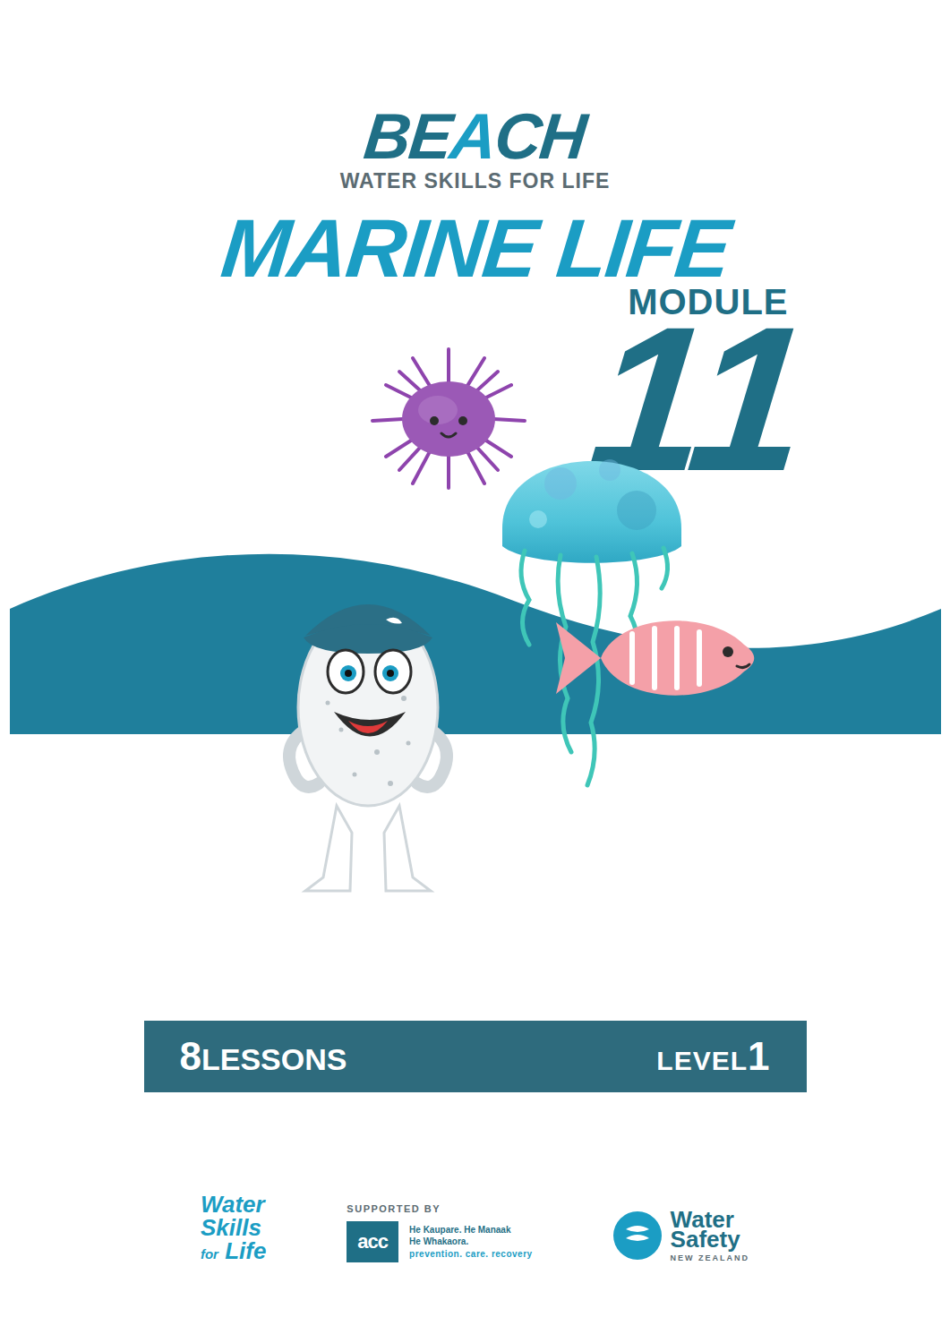BEACH
WATER SKILLS FOR LIFE
MARINE LIFE
MODULE 11
8 LESSONS
LEVEL1
Water
Skills
for Life
SUPPORTED BY
acc
He Kaupare. He Manaak
He Whakaora.
prevention. care. recovery
Water Safety NEW ZEALAND